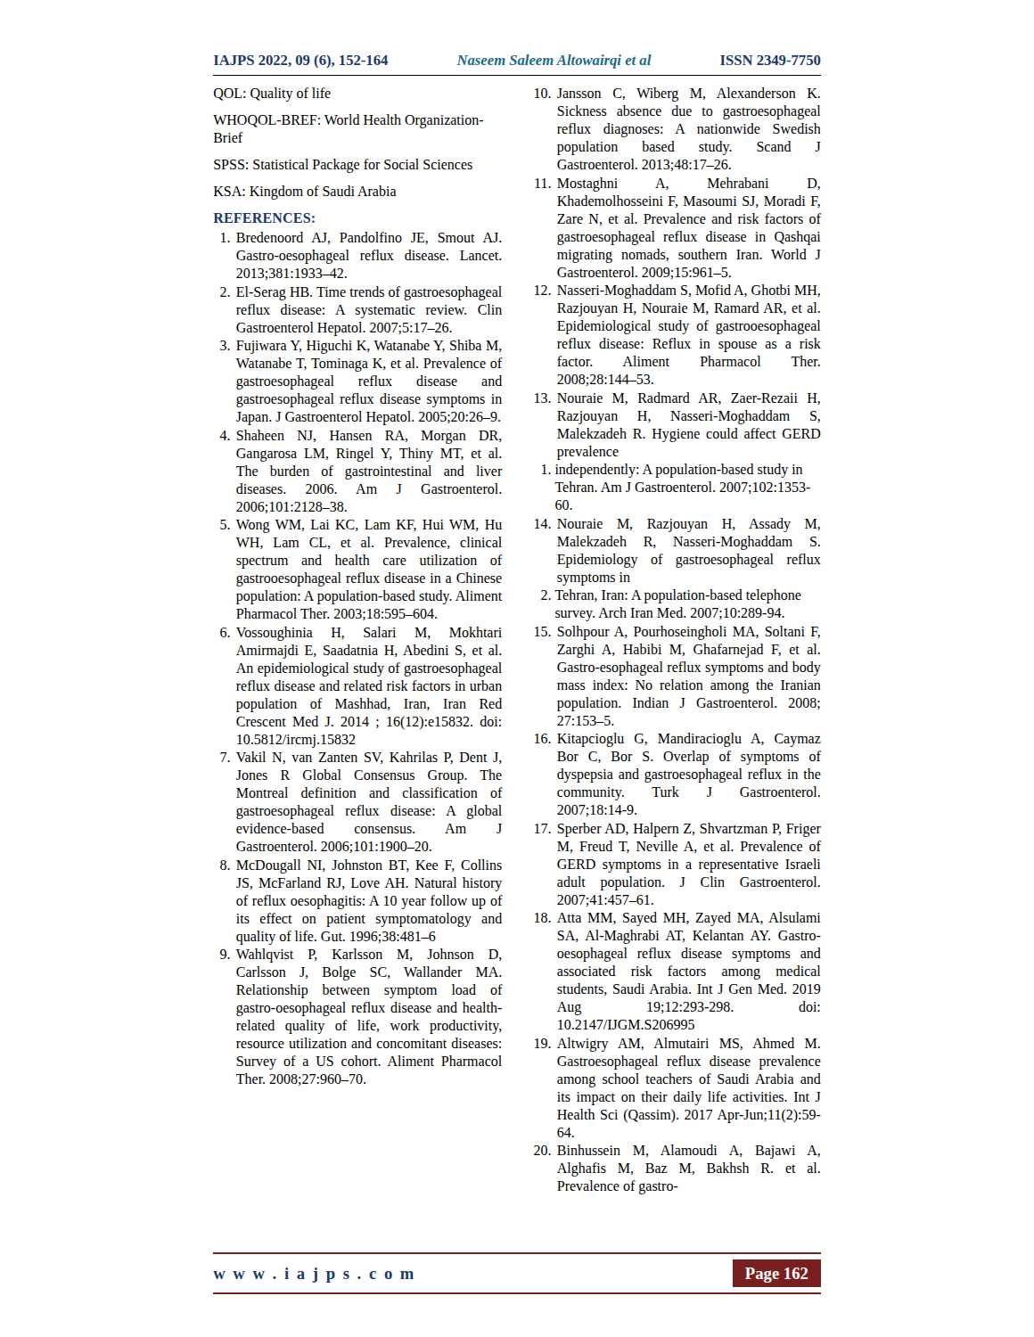IAJPS 2022, 09 (6), 152-164 Naseem Saleem Altowairqi et al ISSN 2349-7750
QOL: Quality of life
WHOQOL-BREF: World Health Organization-Brief
SPSS: Statistical Package for Social Sciences
KSA: Kingdom of Saudi Arabia
REFERENCES:
Bredenoord AJ, Pandolfino JE, Smout AJ. Gastro-oesophageal reflux disease. Lancet. 2013;381:1933–42.
El-Serag HB. Time trends of gastroesophageal reflux disease: A systematic review. Clin Gastroenterol Hepatol. 2007;5:17–26.
Fujiwara Y, Higuchi K, Watanabe Y, Shiba M, Watanabe T, Tominaga K, et al. Prevalence of gastroesophageal reflux disease and gastroesophageal reflux disease symptoms in Japan. J Gastroenterol Hepatol. 2005;20:26–9.
Shaheen NJ, Hansen RA, Morgan DR, Gangarosa LM, Ringel Y, Thiny MT, et al. The burden of gastrointestinal and liver diseases. 2006. Am J Gastroenterol. 2006;101:2128–38.
Wong WM, Lai KC, Lam KF, Hui WM, Hu WH, Lam CL, et al. Prevalence, clinical spectrum and health care utilization of gastrooesophageal reflux disease in a Chinese population: A population-based study. Aliment Pharmacol Ther. 2003;18:595–604.
Vossoughinia H, Salari M, Mokhtari Amirmajdi E, Saadatnia H, Abedini S, et al. An epidemiological study of gastroesophageal reflux disease and related risk factors in urban population of Mashhad, Iran, Iran Red Crescent Med J. 2014 ; 16(12):e15832. doi: 10.5812/ircmj.15832
Vakil N, van Zanten SV, Kahrilas P, Dent J, Jones R Global Consensus Group. The Montreal definition and classification of gastroesophageal reflux disease: A global evidence-based consensus. Am J Gastroenterol. 2006;101:1900–20.
McDougall NI, Johnston BT, Kee F, Collins JS, McFarland RJ, Love AH. Natural history of reflux oesophagitis: A 10 year follow up of its effect on patient symptomatology and quality of life. Gut. 1996;38:481–6
Wahlqvist P, Karlsson M, Johnson D, Carlsson J, Bolge SC, Wallander MA. Relationship between symptom load of gastro-oesophageal reflux disease and health-related quality of life, work productivity, resource utilization and concomitant diseases: Survey of a US cohort. Aliment Pharmacol Ther. 2008;27:960–70.
Jansson C, Wiberg M, Alexanderson K. Sickness absence due to gastroesophageal reflux diagnoses: A nationwide Swedish population based study. Scand J Gastroenterol. 2013;48:17–26.
Mostaghni A, Mehrabani D, Khademolhosseini F, Masoumi SJ, Moradi F, Zare N, et al. Prevalence and risk factors of gastroesophageal reflux disease in Qashqai migrating nomads, southern Iran. World J Gastroenterol. 2009;15:961–5.
Nasseri-Moghaddam S, Mofid A, Ghotbi MH, Razjouyan H, Nouraie M, Ramard AR, et al. Epidemiological study of gastrooesophageal reflux disease: Reflux in spouse as a risk factor. Aliment Pharmacol Ther. 2008;28:144–53.
Nouraie M, Radmard AR, Zaer-Rezaii H, Razjouyan H, Nasseri-Moghaddam S, Malekzadeh R. Hygiene could affect GERD prevalence
independently: A population-based study in Tehran. Am J Gastroenterol. 2007;102:1353-60.
Nouraie M, Razjouyan H, Assady M, Malekzadeh R, Nasseri-Moghaddam S. Epidemiology of gastroesophageal reflux symptoms in
Tehran, Iran: A population-based telephone survey. Arch Iran Med. 2007;10:289-94.
Solhpour A, Pourhoseingholi MA, Soltani F, Zarghi A, Habibi M, Ghafarnejad F, et al. Gastro-esophageal reflux symptoms and body mass index: No relation among the Iranian population. Indian J Gastroenterol. 2008; 27:153–5.
Kitapcioglu G, Mandiracioglu A, Caymaz Bor C, Bor S. Overlap of symptoms of dyspepsia and gastroesophageal reflux in the community. Turk J Gastroenterol. 2007;18:14-9.
Sperber AD, Halpern Z, Shvartzman P, Friger M, Freud T, Neville A, et al. Prevalence of GERD symptoms in a representative Israeli adult population. J Clin Gastroenterol. 2007;41:457–61.
Atta MM, Sayed MH, Zayed MA, Alsulami SA, Al-Maghrabi AT, Kelantan AY. Gastro-oesophageal reflux disease symptoms and associated risk factors among medical students, Saudi Arabia. Int J Gen Med. 2019 Aug 19;12:293-298. doi: 10.2147/IJGM.S206995
Altwigry AM, Almutairi MS, Ahmed M. Gastroesophageal reflux disease prevalence among school teachers of Saudi Arabia and its impact on their daily life activities. Int J Health Sci (Qassim). 2017 Apr-Jun;11(2):59-64.
Binhussein M, Alamoudi A, Bajawi A, Alghafis M, Baz M, Bakhsh R. et al. Prevalence of gastro-
w w w . i a j p s . c o m Page 162